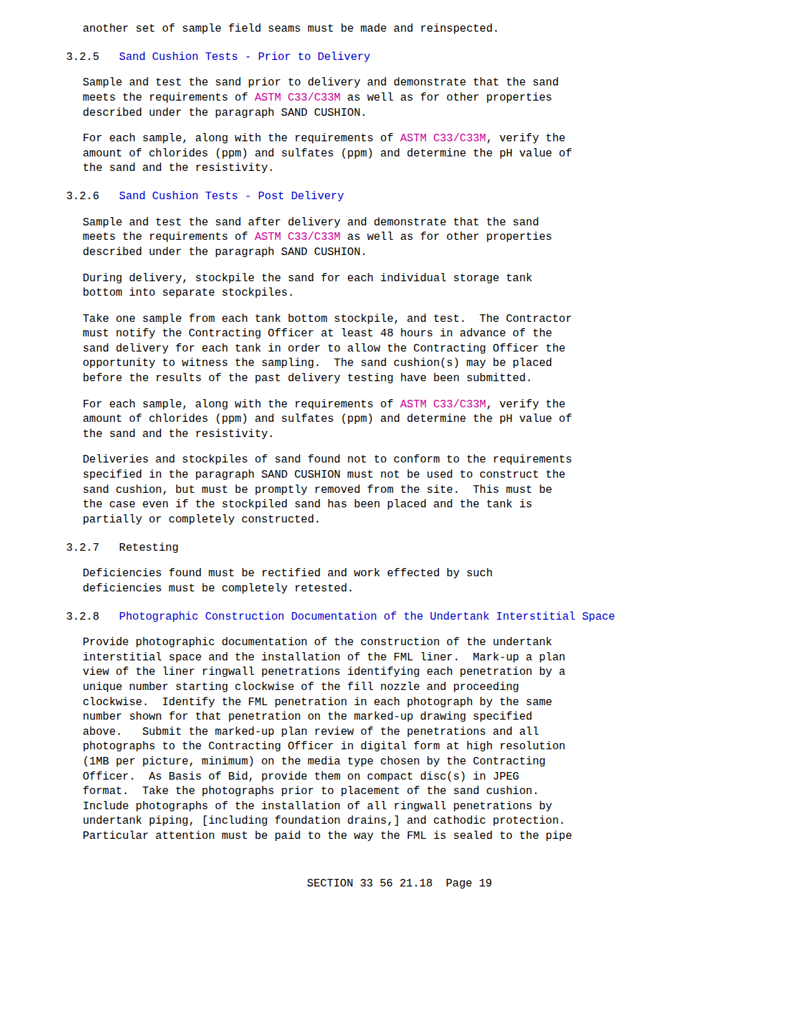another set of sample field seams must be made and reinspected.
3.2.5 Sand Cushion Tests - Prior to Delivery
Sample and test the sand prior to delivery and demonstrate that the sand meets the requirements of ASTM C33/C33M as well as for other properties described under the paragraph SAND CUSHION.
For each sample, along with the requirements of ASTM C33/C33M, verify the amount of chlorides (ppm) and sulfates (ppm) and determine the pH value of the sand and the resistivity.
3.2.6 Sand Cushion Tests - Post Delivery
Sample and test the sand after delivery and demonstrate that the sand meets the requirements of ASTM C33/C33M as well as for other properties described under the paragraph SAND CUSHION.
During delivery, stockpile the sand for each individual storage tank bottom into separate stockpiles.
Take one sample from each tank bottom stockpile, and test. The Contractor must notify the Contracting Officer at least 48 hours in advance of the sand delivery for each tank in order to allow the Contracting Officer the opportunity to witness the sampling. The sand cushion(s) may be placed before the results of the past delivery testing have been submitted.
For each sample, along with the requirements of ASTM C33/C33M, verify the amount of chlorides (ppm) and sulfates (ppm) and determine the pH value of the sand and the resistivity.
Deliveries and stockpiles of sand found not to conform to the requirements specified in the paragraph SAND CUSHION must not be used to construct the sand cushion, but must be promptly removed from the site. This must be the case even if the stockpiled sand has been placed and the tank is partially or completely constructed.
3.2.7 Retesting
Deficiencies found must be rectified and work effected by such deficiencies must be completely retested.
3.2.8 Photographic Construction Documentation of the Undertank Interstitial Space
Provide photographic documentation of the construction of the undertank interstitial space and the installation of the FML liner. Mark-up a plan view of the liner ringwall penetrations identifying each penetration by a unique number starting clockwise of the fill nozzle and proceeding clockwise. Identify the FML penetration in each photograph by the same number shown for that penetration on the marked-up drawing specified above. Submit the marked-up plan review of the penetrations and all photographs to the Contracting Officer in digital form at high resolution (1MB per picture, minimum) on the media type chosen by the Contracting Officer. As Basis of Bid, provide them on compact disc(s) in JPEG format. Take the photographs prior to placement of the sand cushion. Include photographs of the installation of all ringwall penetrations by undertank piping, [including foundation drains,] and cathodic protection. Particular attention must be paid to the way the FML is sealed to the pipe
SECTION 33 56 21.18 Page 19